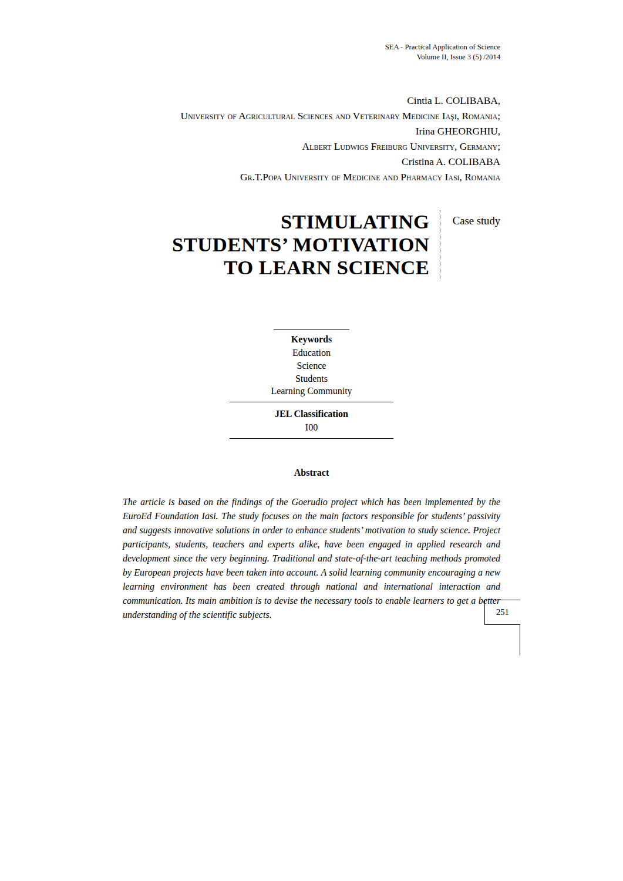SEA - Practical Application of Science
Volume II, Issue 3 (5) /2014
Cintia L. COLIBABA,
University of Agricultural Sciences and Veterinary Medicine Iaşi, Romania;
Irina GHEORGHIU,
Albert Ludwigs Freiburg University, Germany;
Cristina A. COLIBABA
Gr.T.Popa University of Medicine and Pharmacy Iasi, Romania
STIMULATING STUDENTS’ MOTIVATION TO LEARN SCIENCE
Case study
Keywords
Education
Science
Students
Learning Community
JEL Classification
I00
Abstract
The article is based on the findings of the Goerudio project which has been implemented by the EuroEd Foundation Iasi. The study focuses on the main factors responsible for students’ passivity and suggests innovative solutions in order to enhance students’ motivation to study science. Project participants, students, teachers and experts alike, have been engaged in applied research and development since the very beginning. Traditional and state-of-the-art teaching methods promoted by European projects have been taken into account. A solid learning community encouraging a new learning environment has been created through national and international interaction and communication. Its main ambition is to devise the necessary tools to enable learners to get a better understanding of the scientific subjects.
251